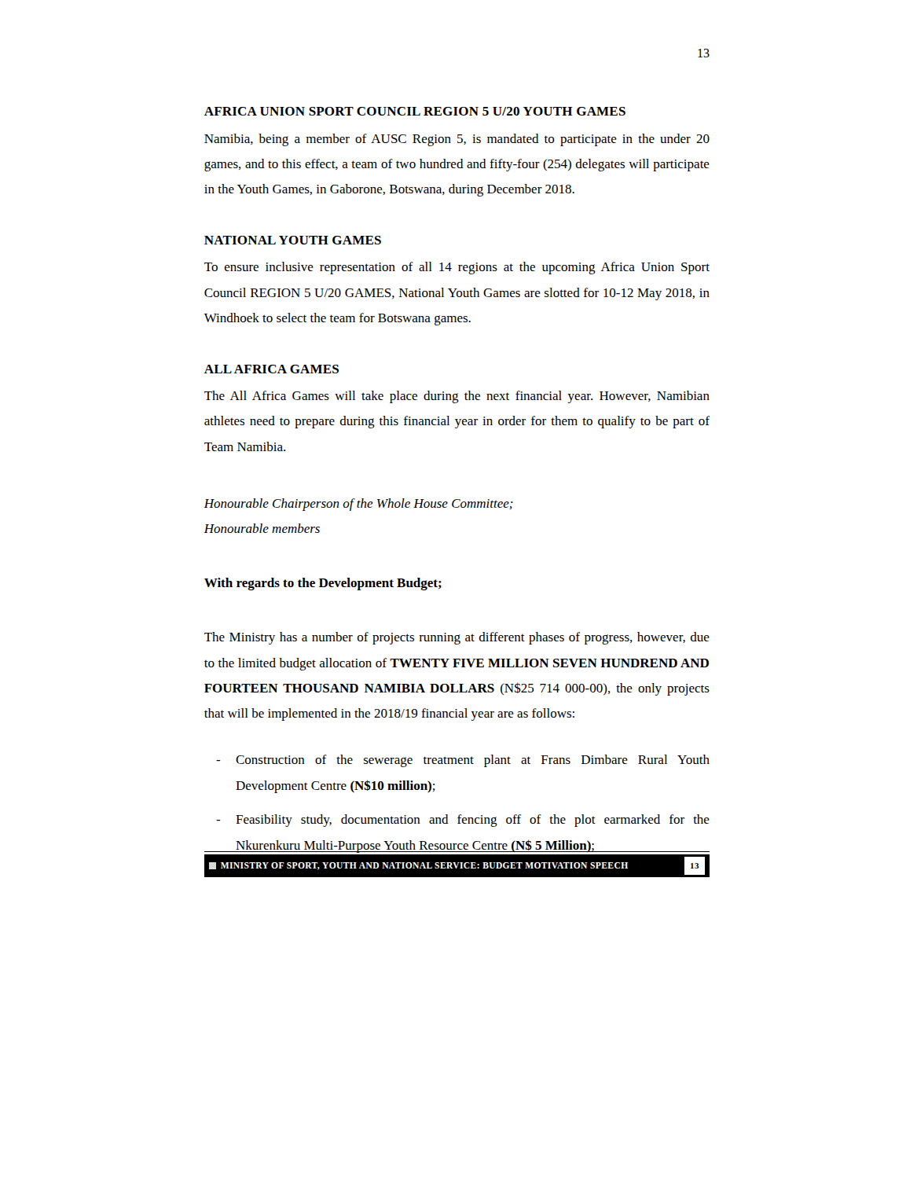13
AFRICA UNION SPORT COUNCIL REGION 5 U/20 YOUTH GAMES
Namibia, being a member of AUSC Region 5, is mandated to participate in the under 20 games, and to this effect, a team of two hundred and fifty-four (254) delegates will participate in the Youth Games, in Gaborone, Botswana, during December 2018.
NATIONAL YOUTH GAMES
To ensure inclusive representation of all 14 regions at the upcoming Africa Union Sport Council REGION 5 U/20 GAMES, National Youth Games are slotted for 10-12 May 2018, in Windhoek to select the team for Botswana games.
ALL AFRICA GAMES
The All Africa Games will take place during the next financial year. However, Namibian athletes need to prepare during this financial year in order for them to qualify to be part of Team Namibia.
Honourable Chairperson of the Whole House Committee;
Honourable members
With regards to the Development Budget;
The Ministry has a number of projects running at different phases of progress, however, due to the limited budget allocation of TWENTY FIVE MILLION SEVEN HUNDREND AND FOURTEEN THOUSAND NAMIBIA DOLLARS (N$25 714 000-00), the only projects that will be implemented in the 2018/19 financial year are as follows:
Construction of the sewerage treatment plant at Frans Dimbare Rural Youth Development Centre (N$10 million);
Feasibility study, documentation and fencing off of the plot earmarked for the Nkurenkuru Multi-Purpose Youth Resource Centre (N$ 5 Million);
MINISTRY OF SPORT, YOUTH AND NATIONAL SERVICE: BUDGET MOTIVATION SPEECH 13